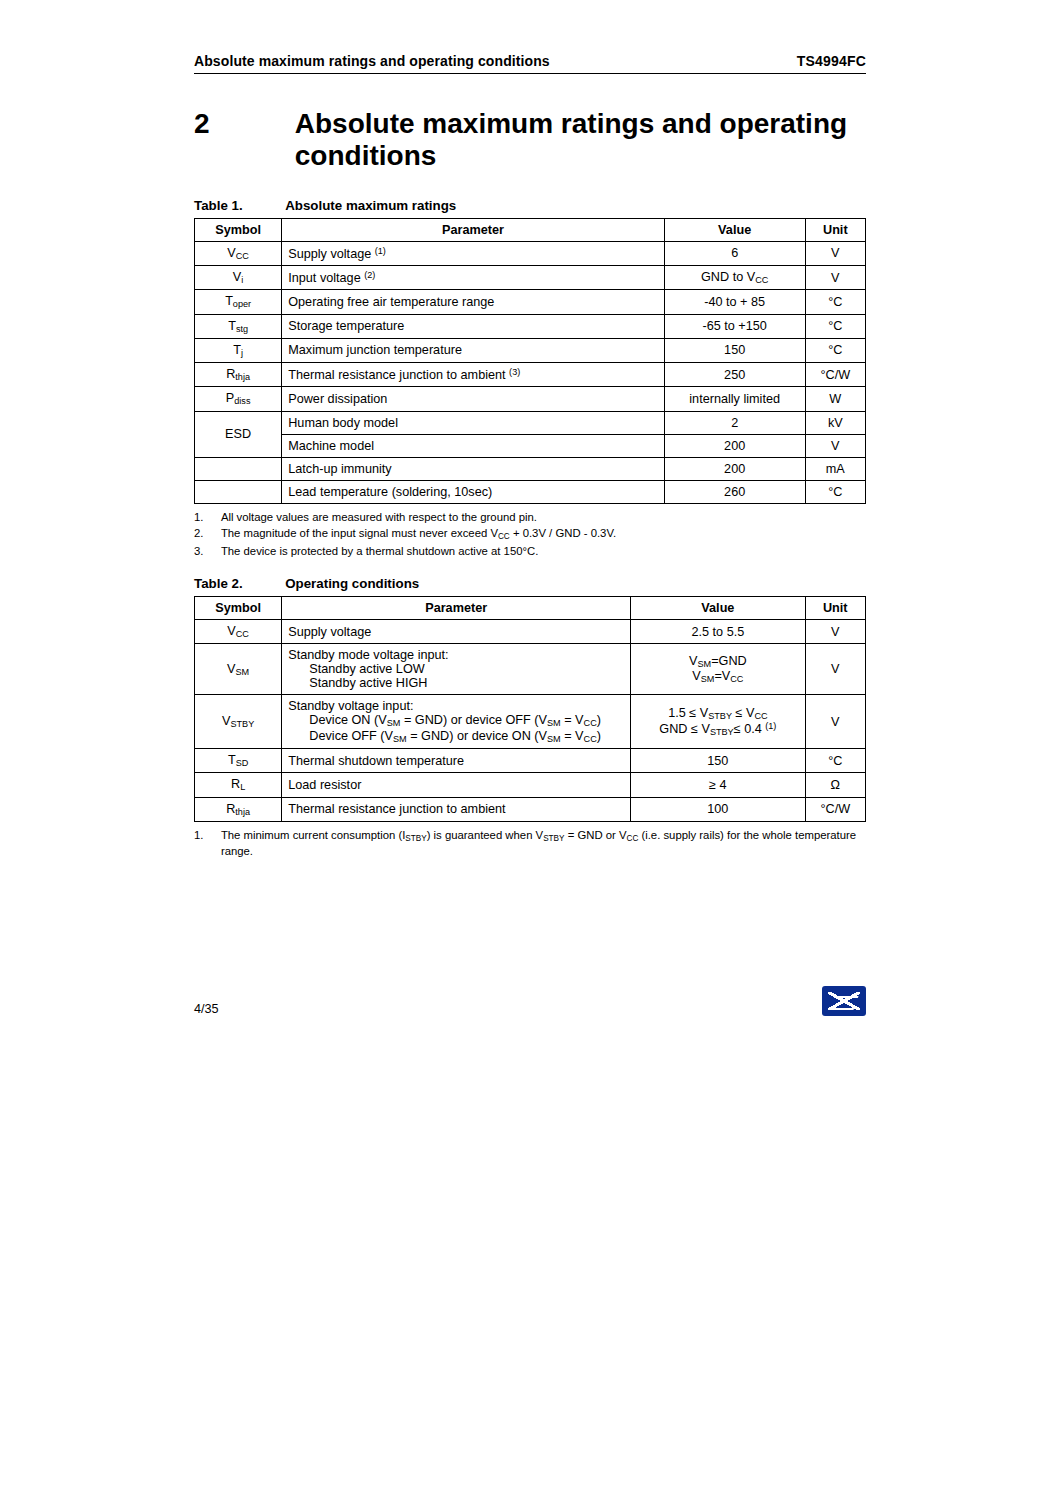Absolute maximum ratings and operating conditions
TS4994FC
2 Absolute maximum ratings and operating conditions
Table 1. Absolute maximum ratings
| Symbol | Parameter | Value | Unit |
| --- | --- | --- | --- |
| V CC | Supply voltage (1) | 6 | V |
| V i | Input voltage (2) | GND to V CC | V |
| T oper | Operating free air temperature range | -40 to + 85 | °C |
| T stg | Storage temperature | -65 to +150 | °C |
| T j | Maximum junction temperature | 150 | °C |
| R thja | Thermal resistance junction to ambient (3) | 250 | °C/W |
| P diss | Power dissipation | internally limited | W |
| ESD | Human body model | 2 | kV |
| Machine model | 200 | V |
| | Latch-up immunity | 200 | mA |
| | Lead temperature (soldering, 10sec) | 260 | °C |
1. All voltage values are measured with respect to the ground pin.
2. The magnitude of the input signal must never exceed VCC + 0.3V / GND - 0.3V.
3. The device is protected by a thermal shutdown active at 150°C.
Table 2. Operating conditions
| Symbol | Parameter | Value | Unit |
| --- | --- | --- | --- |
| V CC | Supply voltage | 2.5 to 5.5 | V |
| V SM | Standby mode voltage input: Standby active LOW Standby active HIGH | V SM =GND V SM =V CC | V |
| V STBY | Standby voltage input: Device ON (V SM = GND) or device OFF (V SM = V CC ) Device OFF (V SM = GND) or device ON (V SM = V CC ) | 1.5 ≤ V STBY ≤ V CC GND ≤ V STBY ≤ 0.4 (1) | V |
| T SD | Thermal shutdown temperature | 150 | °C |
| R L | Load resistor | ≥ 4 | Ω |
| R thja | Thermal resistance junction to ambient | 100 | °C/W |
1. The minimum current consumption (ISTBY) is guaranteed when VSTBY = GND or VCC (i.e. supply rails) for the whole temperature range.
4/35